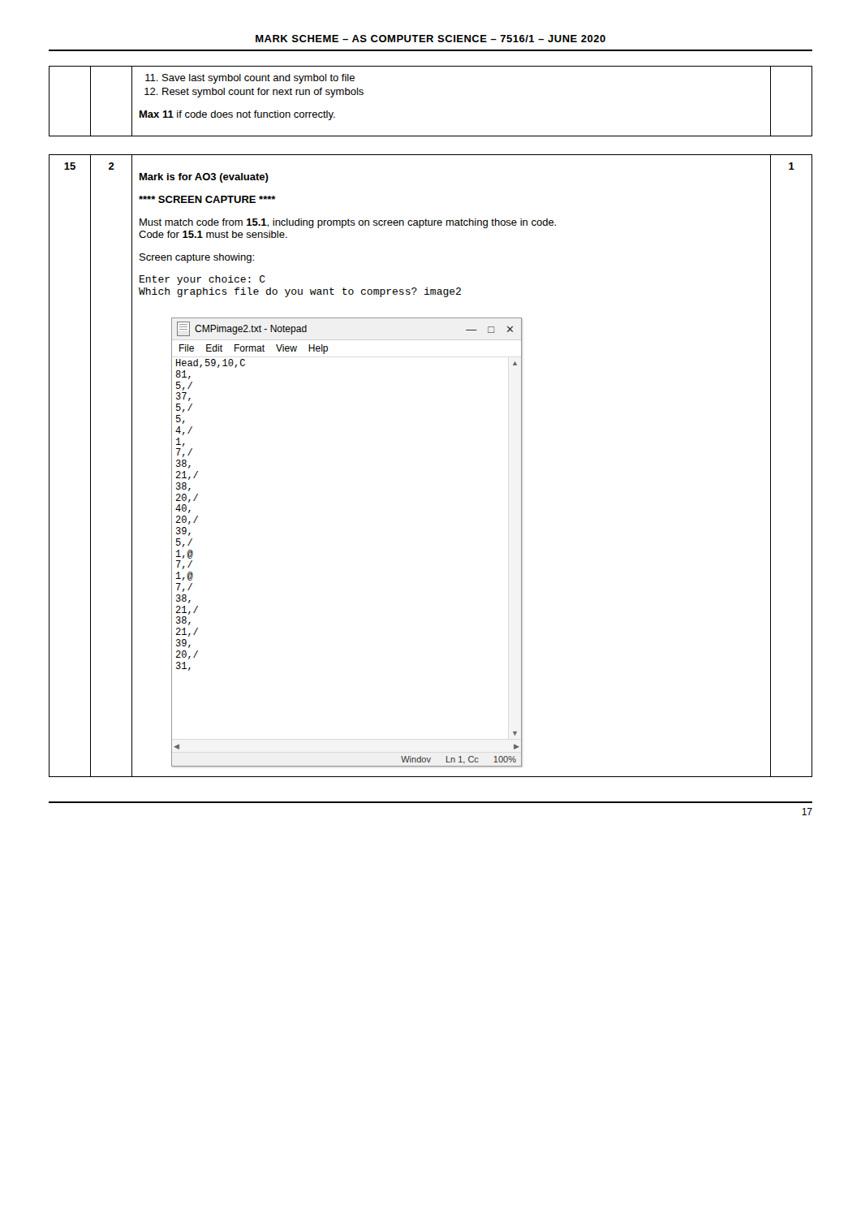MARK SCHEME – AS COMPUTER SCIENCE – 7516/1 – JUNE 2020
| | | Save last symbol count and symbol to file Reset symbol count for next run of symbols Max 11 if code does not function correctly. | |
| 15 | 2 | Mark is for AO3 (evaluate) **** SCREEN CAPTURE **** Must match code from 15.1 , including prompts on screen capture matching those in code. Code for 15.1 must be sensible. Screen capture showing: Enter your choice: C Which graphics file do you want to compress? image2 CMPimage2.txt - Notepad — □ ✕ File Edit Format View Help Head,59,10,C 81, 5,/ 37, 5,/ 5, 4,/ 1, 7,/ 38, 21,/ 38, 20,/ 40, 20,/ 39, 5,/ 1,@ 7,/ 1,@ 7,/ 38, 21,/ 38, 21,/ 39, 20,/ 31, ▲ ▼ ◀ ▶ Windov Ln 1, Cc 100% | 1 |
17